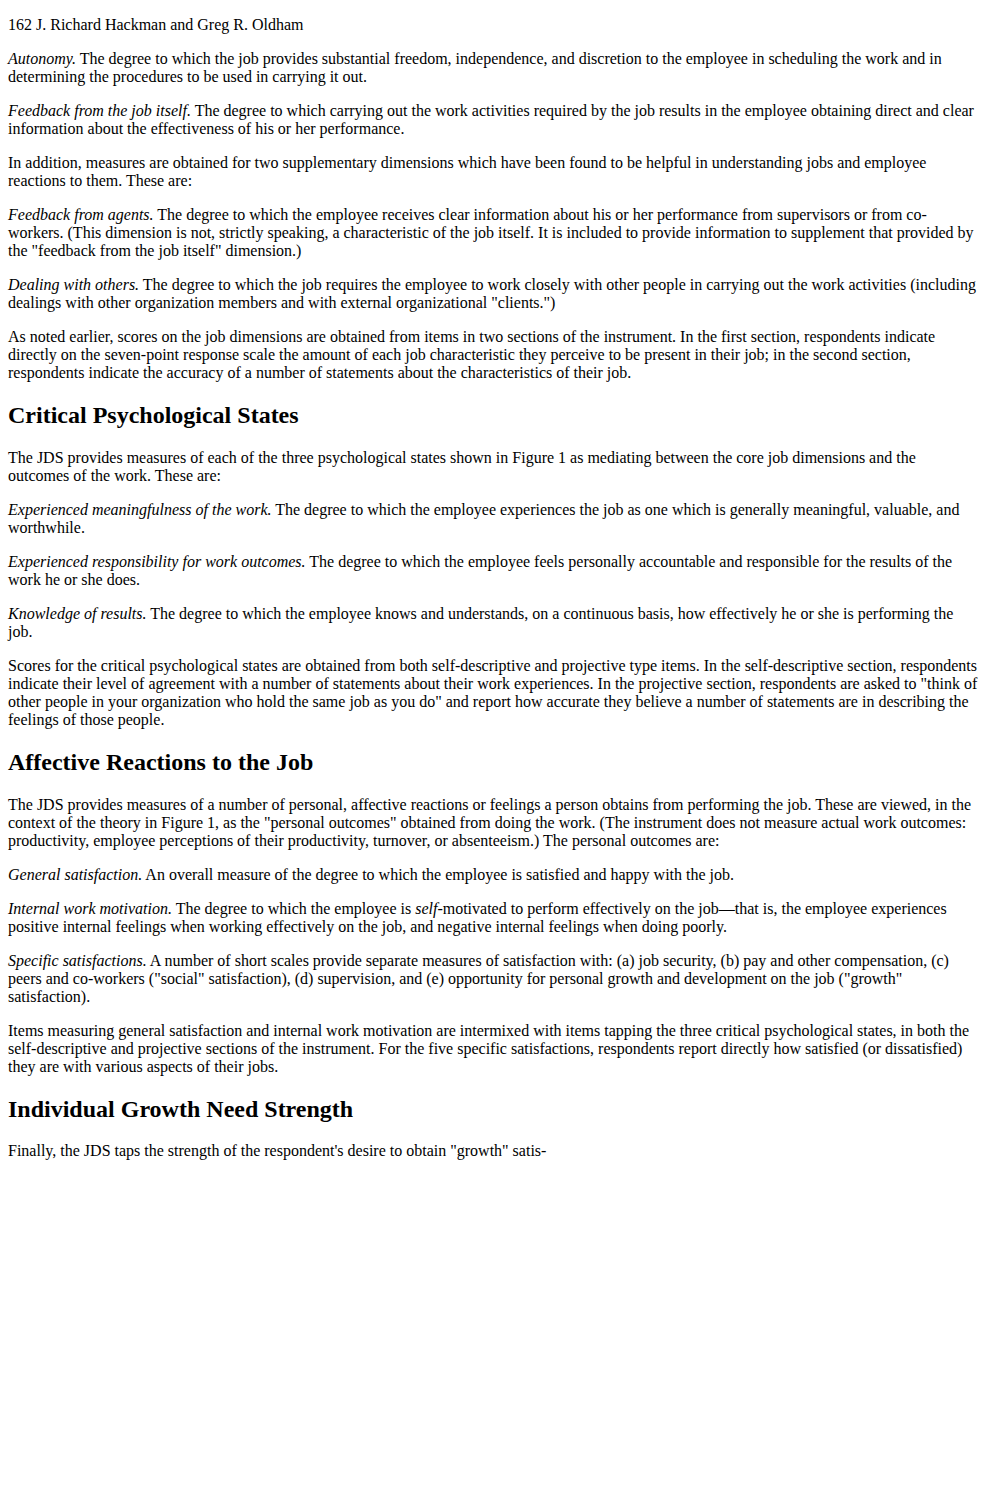162 J. Richard Hackman and Greg R. Oldham
Autonomy. The degree to which the job provides substantial freedom, independence, and discretion to the employee in scheduling the work and in determining the procedures to be used in carrying it out.
Feedback from the job itself. The degree to which carrying out the work activities required by the job results in the employee obtaining direct and clear information about the effectiveness of his or her performance.
In addition, measures are obtained for two supplementary dimensions which have been found to be helpful in understanding jobs and employee reactions to them. These are:
Feedback from agents. The degree to which the employee receives clear information about his or her performance from supervisors or from co-workers. (This dimension is not, strictly speaking, a characteristic of the job itself. It is included to provide information to supplement that provided by the "feedback from the job itself" dimension.)
Dealing with others. The degree to which the job requires the employee to work closely with other people in carrying out the work activities (including dealings with other organization members and with external organizational "clients.")
As noted earlier, scores on the job dimensions are obtained from items in two sections of the instrument. In the first section, respondents indicate directly on the seven-point response scale the amount of each job characteristic they perceive to be present in their job; in the second section, respondents indicate the accuracy of a number of statements about the characteristics of their job.
Critical Psychological States
The JDS provides measures of each of the three psychological states shown in Figure 1 as mediating between the core job dimensions and the outcomes of the work. These are:
Experienced meaningfulness of the work. The degree to which the employee experiences the job as one which is generally meaningful, valuable, and worthwhile.
Experienced responsibility for work outcomes. The degree to which the employee feels personally accountable and responsible for the results of the work he or she does.
Knowledge of results. The degree to which the employee knows and understands, on a continuous basis, how effectively he or she is performing the job.
Scores for the critical psychological states are obtained from both self-descriptive and projective type items. In the self-descriptive section, respondents indicate their level of agreement with a number of statements about their work experiences. In the projective section, respondents are asked to "think of other people in your organization who hold the same job as you do" and report how accurate they believe a number of statements are in describing the feelings of those people.
Affective Reactions to the Job
The JDS provides measures of a number of personal, affective reactions or feelings a person obtains from performing the job. These are viewed, in the context of the theory in Figure 1, as the "personal outcomes" obtained from doing the work. (The instrument does not measure actual work outcomes: productivity, employee perceptions of their productivity, turnover, or absenteeism.) The personal outcomes are:
General satisfaction. An overall measure of the degree to which the employee is satisfied and happy with the job.
Internal work motivation. The degree to which the employee is self-motivated to perform effectively on the job—that is, the employee experiences positive internal feelings when working effectively on the job, and negative internal feelings when doing poorly.
Specific satisfactions. A number of short scales provide separate measures of satisfaction with: (a) job security, (b) pay and other compensation, (c) peers and co-workers ("social" satisfaction), (d) supervision, and (e) opportunity for personal growth and development on the job ("growth" satisfaction).
Items measuring general satisfaction and internal work motivation are intermixed with items tapping the three critical psychological states, in both the self-descriptive and projective sections of the instrument. For the five specific satisfactions, respondents report directly how satisfied (or dissatisfied) they are with various aspects of their jobs.
Individual Growth Need Strength
Finally, the JDS taps the strength of the respondent's desire to obtain "growth" satis-